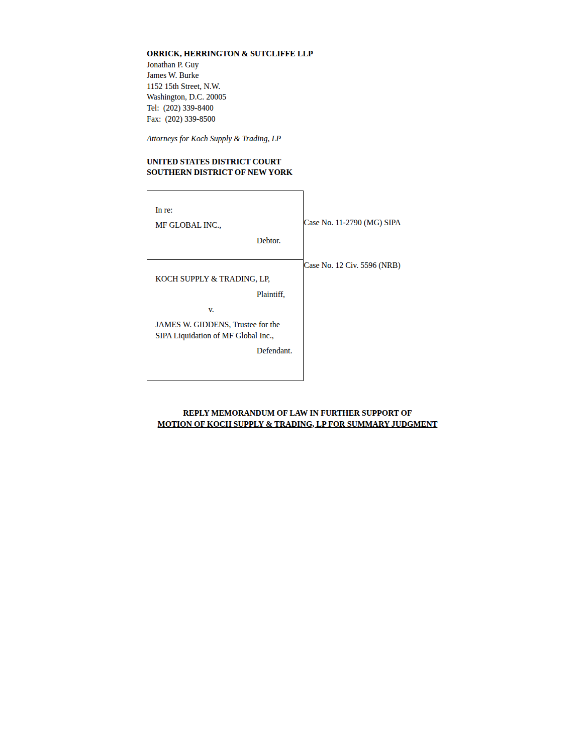ORRICK, HERRINGTON & SUTCLIFFE LLP
Jonathan P. Guy
James W. Burke
1152 15th Street, N.W.
Washington, D.C. 20005
Tel: (202) 339-8400
Fax: (202) 339-8500
Attorneys for Koch Supply & Trading, LP
UNITED STATES DISTRICT COURT
SOUTHERN DISTRICT OF NEW YORK
| In re: MF GLOBAL INC., Debtor. | Case No. 11-2790 (MG) SIPA |
| KOCH SUPPLY & TRADING, LP, Plaintiff, v. JAMES W. GIDDENS, Trustee for the SIPA Liquidation of MF Global Inc., Defendant. | Case No. 12 Civ. 5596 (NRB) |
REPLY MEMORANDUM OF LAW IN FURTHER SUPPORT OF
MOTION OF KOCH SUPPLY & TRADING, LP FOR SUMMARY JUDGMENT